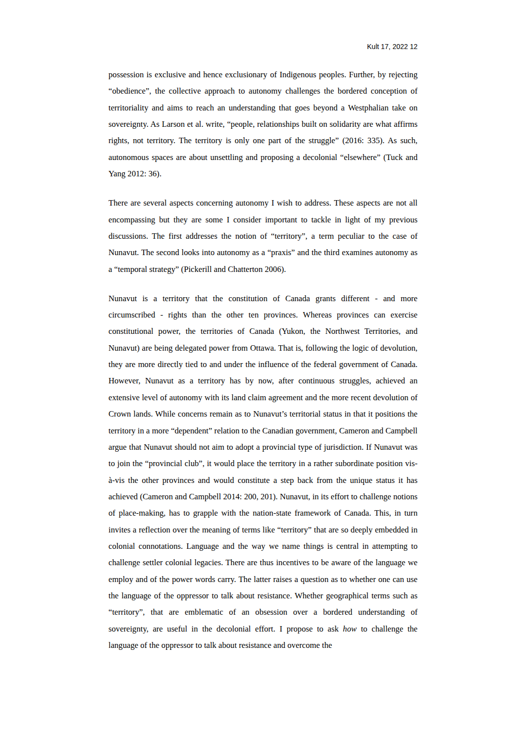Kult 17, 2022 12
possession is exclusive and hence exclusionary of Indigenous peoples. Further, by rejecting “obedience”, the collective approach to autonomy challenges the bordered conception of territoriality and aims to reach an understanding that goes beyond a Westphalian take on sovereignty. As Larson et al. write, “people, relationships built on solidarity are what affirms rights, not territory. The territory is only one part of the struggle” (2016: 335). As such, autonomous spaces are about unsettling and proposing a decolonial “elsewhere” (Tuck and Yang 2012: 36).
There are several aspects concerning autonomy I wish to address. These aspects are not all encompassing but they are some I consider important to tackle in light of my previous discussions. The first addresses the notion of “territory”, a term peculiar to the case of Nunavut. The second looks into autonomy as a “praxis” and the third examines autonomy as a “temporal strategy” (Pickerill and Chatterton 2006).
Nunavut is a territory that the constitution of Canada grants different - and more circumscribed - rights than the other ten provinces. Whereas provinces can exercise constitutional power, the territories of Canada (Yukon, the Northwest Territories, and Nunavut) are being delegated power from Ottawa. That is, following the logic of devolution, they are more directly tied to and under the influence of the federal government of Canada. However, Nunavut as a territory has by now, after continuous struggles, achieved an extensive level of autonomy with its land claim agreement and the more recent devolution of Crown lands. While concerns remain as to Nunavut’s territorial status in that it positions the territory in a more “dependent” relation to the Canadian government, Cameron and Campbell argue that Nunavut should not aim to adopt a provincial type of jurisdiction. If Nunavut was to join the “provincial club”, it would place the territory in a rather subordinate position vis-à-vis the other provinces and would constitute a step back from the unique status it has achieved (Cameron and Campbell 2014: 200, 201). Nunavut, in its effort to challenge notions of place-making, has to grapple with the nation-state framework of Canada. This, in turn invites a reflection over the meaning of terms like “territory” that are so deeply embedded in colonial connotations. Language and the way we name things is central in attempting to challenge settler colonial legacies. There are thus incentives to be aware of the language we employ and of the power words carry. The latter raises a question as to whether one can use the language of the oppressor to talk about resistance. Whether geographical terms such as “territory”, that are emblematic of an obsession over a bordered understanding of sovereignty, are useful in the decolonial effort. I propose to ask how to challenge the language of the oppressor to talk about resistance and overcome the